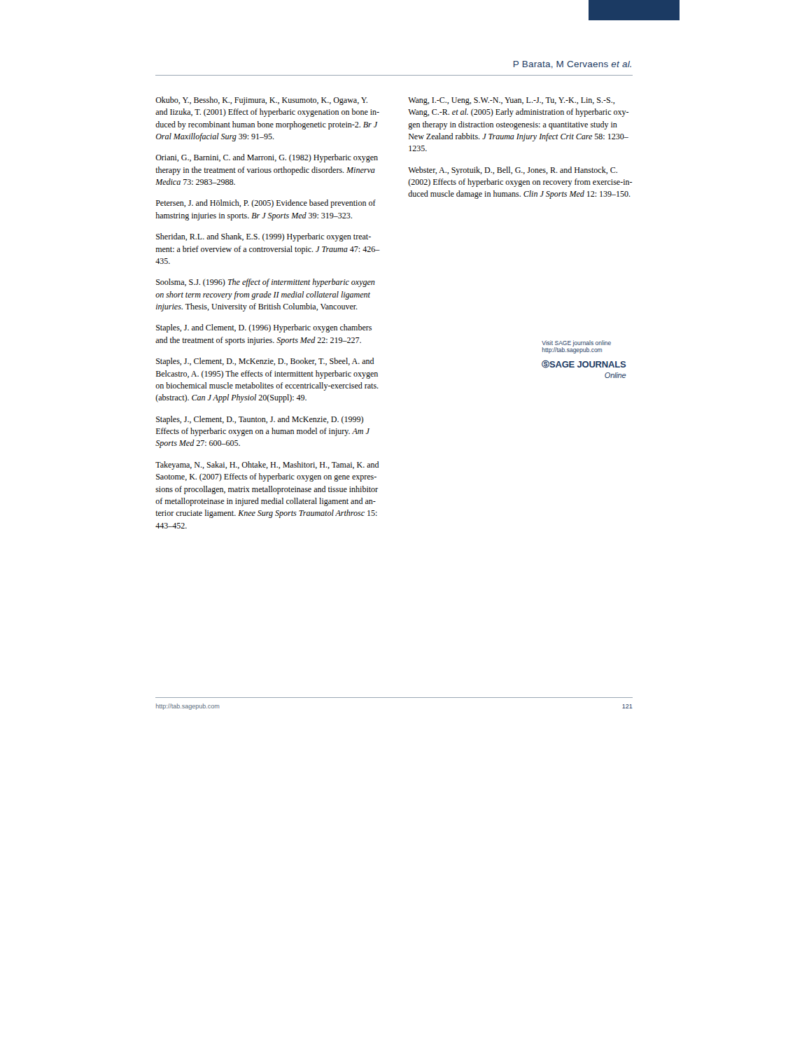P Barata, M Cervaens et al.
Okubo, Y., Bessho, K., Fujimura, K., Kusumoto, K., Ogawa, Y. and Iizuka, T. (2001) Effect of hyperbaric oxygenation on bone induced by recombinant human bone morphogenetic protein-2. Br J Oral Maxillofacial Surg 39: 91–95.
Oriani, G., Barnini, C. and Marroni, G. (1982) Hyperbaric oxygen therapy in the treatment of various orthopedic disorders. Minerva Medica 73: 2983–2988.
Petersen, J. and Hölmich, P. (2005) Evidence based prevention of hamstring injuries in sports. Br J Sports Med 39: 319–323.
Sheridan, R.L. and Shank, E.S. (1999) Hyperbaric oxygen treatment: a brief overview of a controversial topic. J Trauma 47: 426–435.
Soolsma, S.J. (1996) The effect of intermittent hyperbaric oxygen on short term recovery from grade II medial collateral ligament injuries. Thesis, University of British Columbia, Vancouver.
Staples, J. and Clement, D. (1996) Hyperbaric oxygen chambers and the treatment of sports injuries. Sports Med 22: 219–227.
Staples, J., Clement, D., McKenzie, D., Booker, T., Sbeel, A. and Belcastro, A. (1995) The effects of intermittent hyperbaric oxygen on biochemical muscle metabolites of eccentrically-exercised rats. (abstract). Can J Appl Physiol 20(Suppl): 49.
Staples, J., Clement, D., Taunton, J. and McKenzie, D. (1999) Effects of hyperbaric oxygen on a human model of injury. Am J Sports Med 27: 600–605.
Takeyama, N., Sakai, H., Ohtake, H., Mashitori, H., Tamai, K. and Saotome, K. (2007) Effects of hyperbaric oxygen on gene expressions of procollagen, matrix metalloproteinase and tissue inhibitor of metalloproteinase in injured medial collateral ligament and anterior cruciate ligament. Knee Surg Sports Traumatol Arthrosc 15: 443–452.
Wang, I.-C., Ueng, S.W.-N., Yuan, L.-J., Tu, Y.-K., Lin, S.-S., Wang, C.-R. et al. (2005) Early administration of hyperbaric oxygen therapy in distraction osteogenesis: a quantitative study in New Zealand rabbits. J Trauma Injury Infect Crit Care 58: 1230–1235.
Webster, A., Syrotuik, D., Bell, G., Jones, R. and Hanstock, C. (2002) Effects of hyperbaric oxygen on recovery from exercise-induced muscle damage in humans. Clin J Sports Med 12: 139–150.
Visit SAGE journals online
http://tab.sagepub.com
ⓈSAGE JOURNALSOnline
http://tab.sagepub.com 121